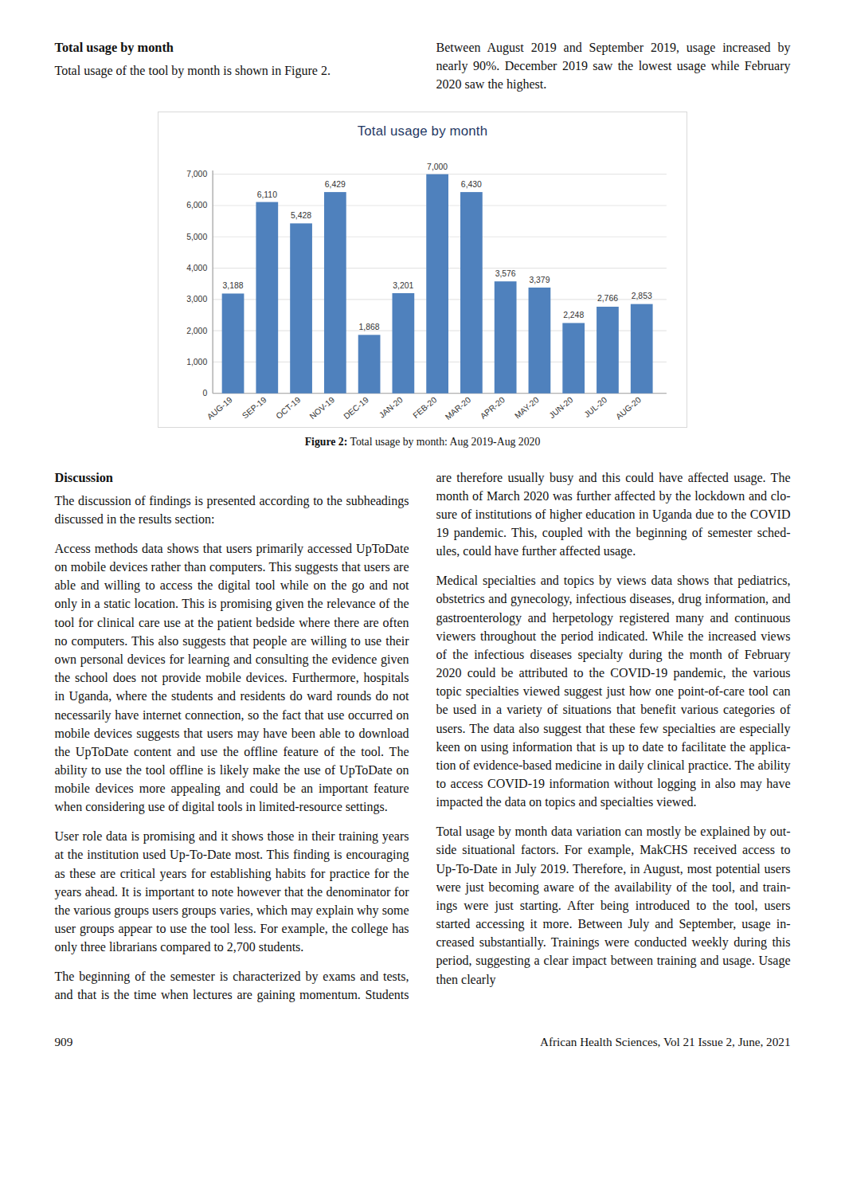Total usage by month
Total usage of the tool by month is shown in Figure 2.
Between August 2019 and September 2019, usage increased by nearly 90%. December 2019 saw the lowest usage while February 2020 saw the highest.
Total usage by month
7,000 6,000 5,000 4,000 3,000 2,000 1,000 0 3,188 6,110 5,428 6,429 1,868 3,201 7,000 6,430 3,576 3,379 2,248 2,766 2,853 AUG-19 SEP-19 OCT-19 NOV-19 DEC-19 JAN-20 FEB-20 MAR-20 APR-20 MAY-20 JUN-20 JUL-20 AUG-20
Figure 2: Total usage by month: Aug 2019-Aug 2020
Discussion
The discussion of findings is presented according to the subheadings discussed in the results section:
Access methods data shows that users primarily accessed UpToDate on mobile devices rather than computers. This suggests that users are able and willing to access the digital tool while on the go and not only in a static location. This is promising given the relevance of the tool for clinical care use at the patient bedside where there are often no computers. This also suggests that people are willing to use their own personal devices for learning and consulting the evidence given the school does not provide mobile devices. Furthermore, hospitals in Uganda, where the students and residents do ward rounds do not necessarily have internet connection, so the fact that use occurred on mobile devices suggests that users may have been able to download the UpToDate content and use the offline feature of the tool. The ability to use the tool offline is likely make the use of UpToDate on mobile devices more appealing and could be an important feature when considering use of digital tools in limited-resource settings.
User role data is promising and it shows those in their training years at the institution used Up-To-Date most. This finding is encouraging as these are critical years for establishing habits for practice for the years ahead. It is important to note however that the denominator for the various groups users groups varies, which may explain why some user groups appear to use the tool less. For example, the college has only three librarians compared to 2,700 students.
The beginning of the semester is characterized by exams and tests, and that is the time when lectures are gaining momentum. Students are therefore usually busy and this could have affected usage. The month of March 2020 was further affected by the lockdown and closure of institutions of higher education in Uganda due to the COVID 19 pandemic. This, coupled with the beginning of semester schedules, could have further affected usage.
Medical specialties and topics by views data shows that pediatrics, obstetrics and gynecology, infectious diseases, drug information, and gastroenterology and herpetology registered many and continuous viewers throughout the period indicated. While the increased views of the infectious diseases specialty during the month of February 2020 could be attributed to the COVID-19 pandemic, the various topic specialties viewed suggest just how one point-of-care tool can be used in a variety of situations that benefit various categories of users. The data also suggest that these few specialties are especially keen on using information that is up to date to facilitate the application of evidence-based medicine in daily clinical practice. The ability to access COVID-19 information without logging in also may have impacted the data on topics and specialties viewed.
Total usage by month data variation can mostly be explained by outside situational factors. For example, MakCHS received access to Up-To-Date in July 2019. Therefore, in August, most potential users were just becoming aware of the availability of the tool, and trainings were just starting. After being introduced to the tool, users started accessing it more. Between July and September, usage increased substantially. Trainings were conducted weekly during this period, suggesting a clear impact between training and usage. Usage then clearly
909
African Health Sciences, Vol 21 Issue 2, June, 2021